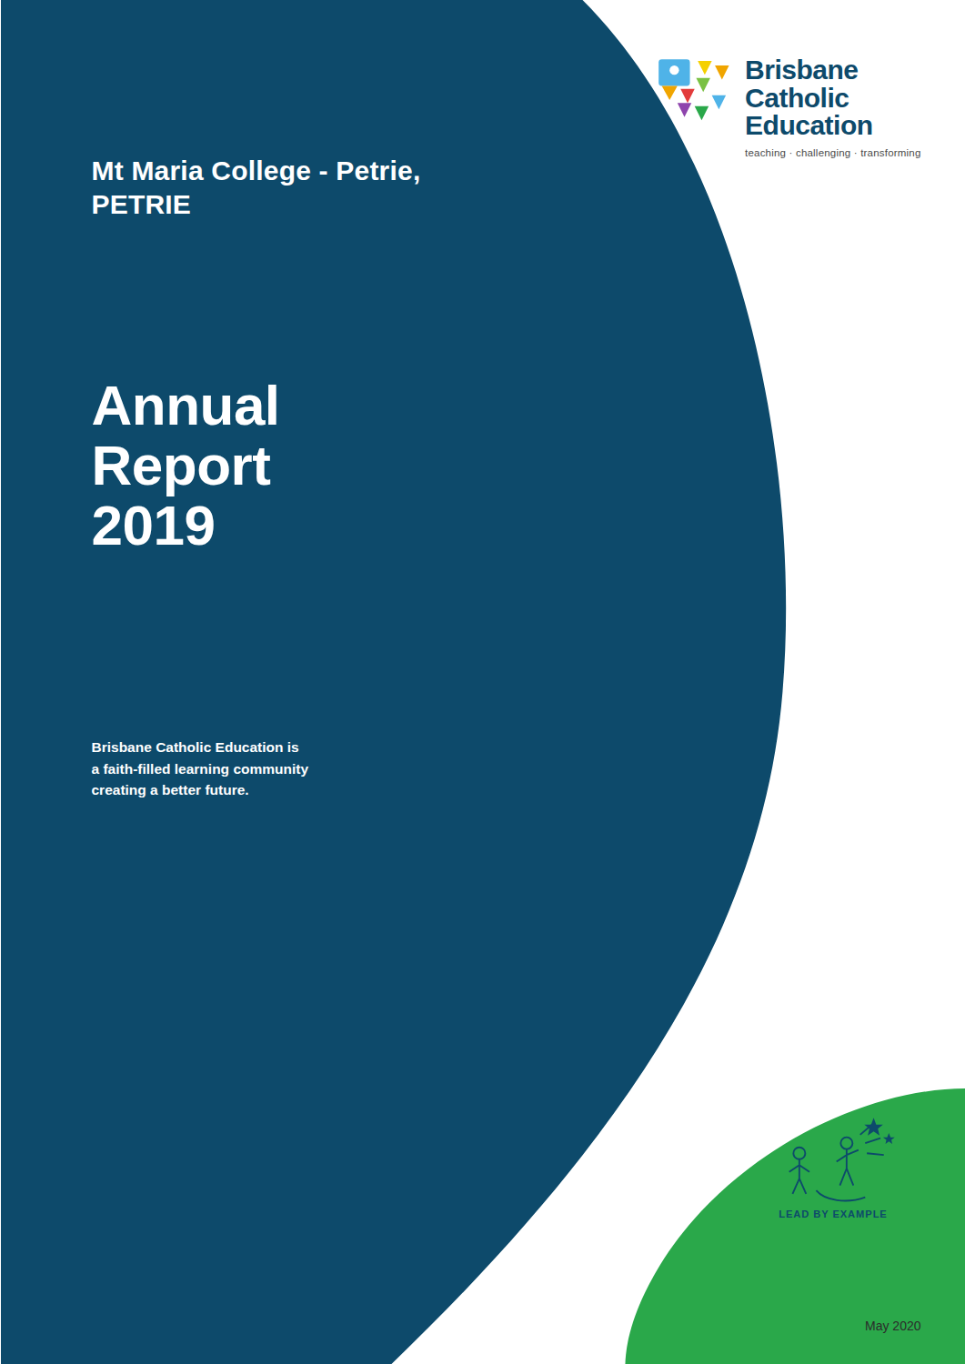Brisbane Catholic Education
teaching · challenging · transforming
Mt Maria College - Petrie,
PETRIE
Annual
Report
2019
Brisbane Catholic Education is
a faith-filled learning community
creating a better future.
LEAD BY EXAMPLE
May 2020